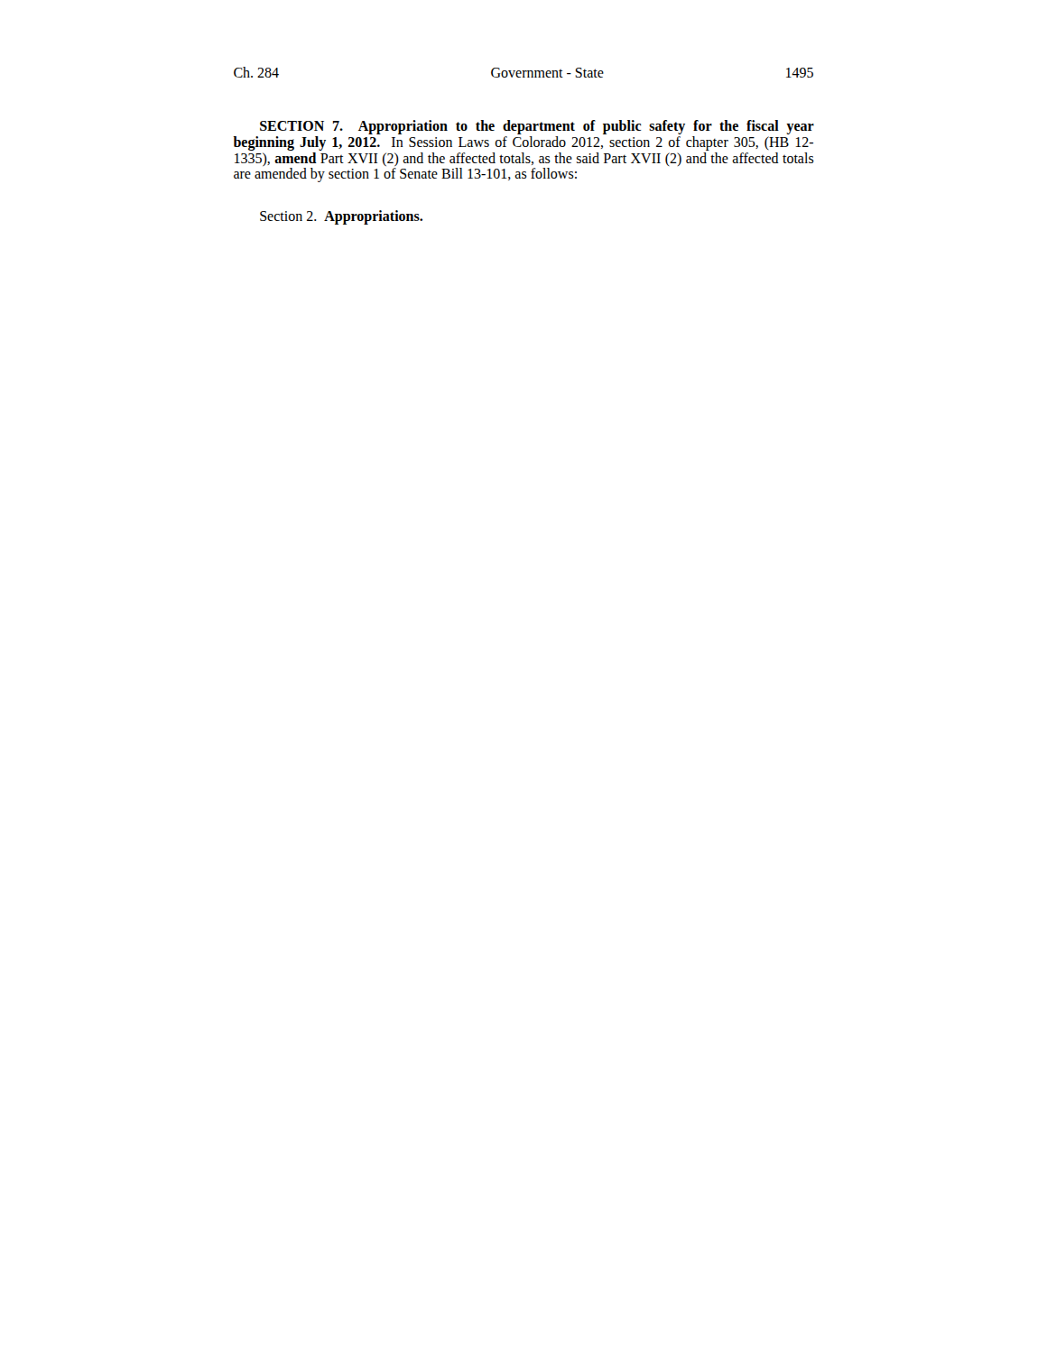Ch. 284 Government - State 1495
SECTION 7. Appropriation to the department of public safety for the fiscal year beginning July 1, 2012. In Session Laws of Colorado 2012, section 2 of chapter 305, (HB 12-1335), amend Part XVII (2) and the affected totals, as the said Part XVII (2) and the affected totals are amended by section 1 of Senate Bill 13-101, as follows:
Section 2. Appropriations.